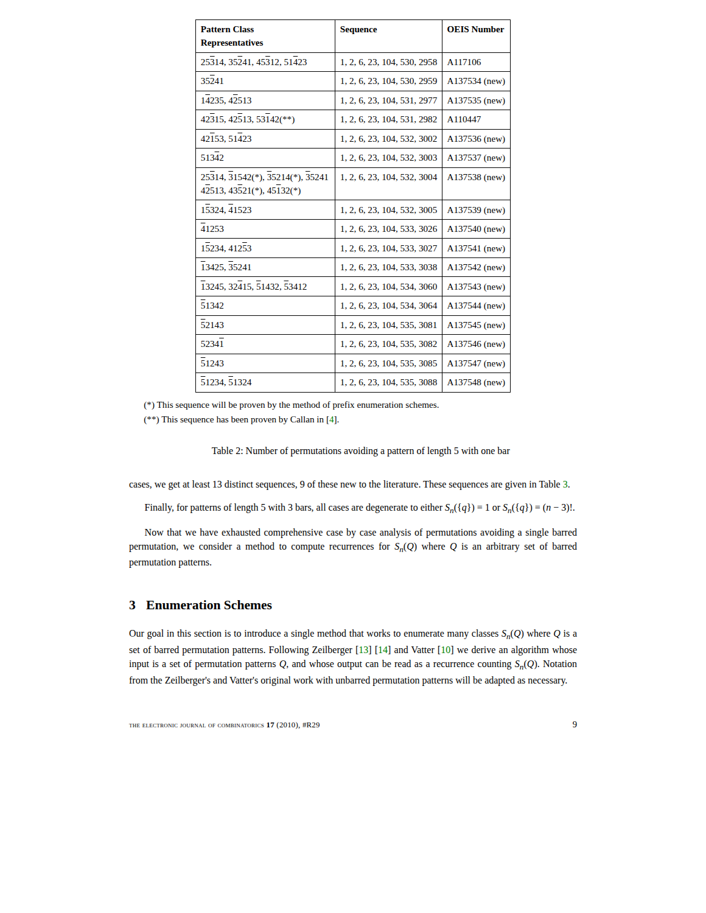| Pattern Class Representatives | Sequence | OEIS Number |
| --- | --- | --- |
| 25 3 14, 35 2 41, 45 3 12, 51 4 23 | 1, 2, 6, 23, 104, 530, 2958 | A117106 |
| 35 2 41 | 1, 2, 6, 23, 104, 530, 2959 | A137534 (new) |
| 1 4 235, 4 2 513 | 1, 2, 6, 23, 104, 531, 2977 | A137535 (new) |
| 42 3 15, 42 5 13, 53 1 42(**) | 1, 2, 6, 23, 104, 531, 2982 | A110447 |
| 42 1 53, 51 4 23 | 1, 2, 6, 23, 104, 532, 3002 | A137536 (new) |
| 513 4 2 | 1, 2, 6, 23, 104, 532, 3003 | A137537 (new) |
| 25 3 14, 3 1542(*), 3 5214(*), 3 5241 4 2 513, 43 5 21(*), 45 1 32(*) | 1, 2, 6, 23, 104, 532, 3004 | A137538 (new) |
| 1 5 324, 4 1523 | 1, 2, 6, 23, 104, 532, 3005 | A137539 (new) |
| 4 1253 | 1, 2, 6, 23, 104, 533, 3026 | A137540 (new) |
| 1 5 234, 412 5 3 | 1, 2, 6, 23, 104, 533, 3027 | A137541 (new) |
| 1 3425, 3 5241 | 1, 2, 6, 23, 104, 533, 3038 | A137542 (new) |
| 1 3245, 32 4 15, 5 1432, 5 3412 | 1, 2, 6, 23, 104, 534, 3060 | A137543 (new) |
| 5 1342 | 1, 2, 6, 23, 104, 534, 3064 | A137544 (new) |
| 5 2143 | 1, 2, 6, 23, 104, 535, 3081 | A137545 (new) |
| 5234 1 | 1, 2, 6, 23, 104, 535, 3082 | A137546 (new) |
| 5 1243 | 1, 2, 6, 23, 104, 535, 3085 | A137547 (new) |
| 5 1234, 5 1324 | 1, 2, 6, 23, 104, 535, 3088 | A137548 (new) |
(*) This sequence will be proven by the method of prefix enumeration schemes.
(**) This sequence has been proven by Callan in [4].
Table 2: Number of permutations avoiding a pattern of length 5 with one bar
cases, we get at least 13 distinct sequences, 9 of these new to the literature. These sequences are given in Table 3.
Finally, for patterns of length 5 with 3 bars, all cases are degenerate to either Sn({q}) = 1 or Sn({q}) = (n − 3)!.
Now that we have exhausted comprehensive case by case analysis of permutations avoiding a single barred permutation, we consider a method to compute recurrences for Sn(Q) where Q is an arbitrary set of barred permutation patterns.
3 Enumeration Schemes
Our goal in this section is to introduce a single method that works to enumerate many classes Sn(Q) where Q is a set of barred permutation patterns. Following Zeilberger [13] [14] and Vatter [10] we derive an algorithm whose input is a set of permutation patterns Q, and whose output can be read as a recurrence counting Sn(Q). Notation from the Zeilberger's and Vatter's original work with unbarred permutation patterns will be adapted as necessary.
the electronic journal of combinatorics 17 (2010), #R29 9